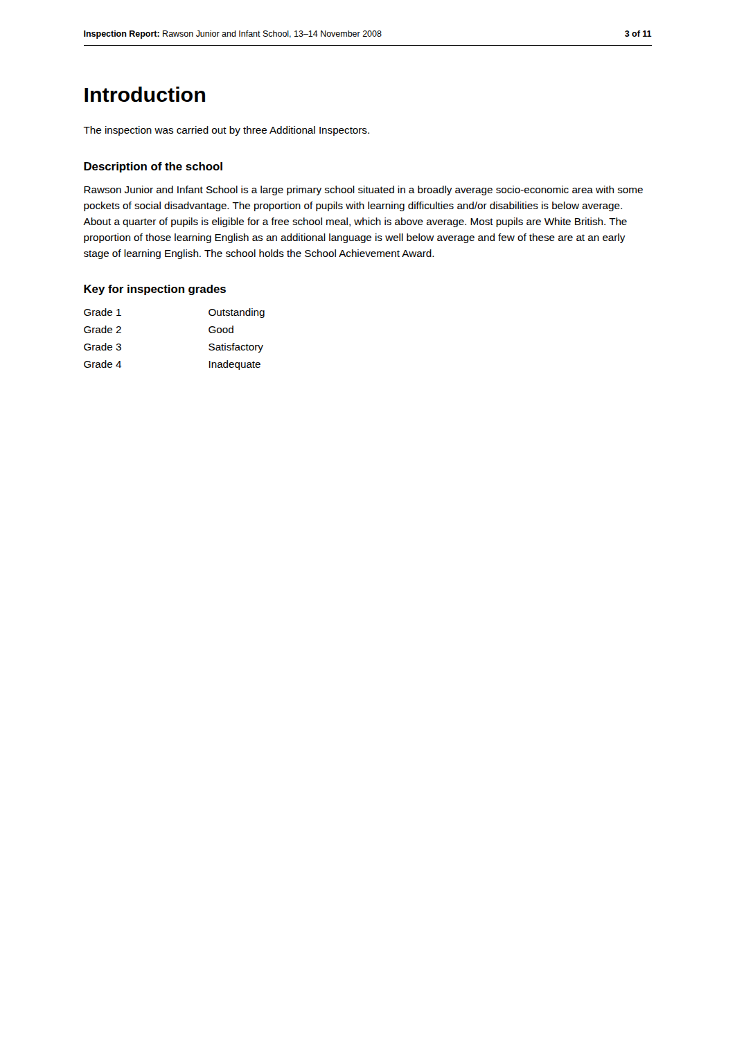Inspection Report: Rawson Junior and Infant School, 13–14 November 2008 3 of 11
Introduction
The inspection was carried out by three Additional Inspectors.
Description of the school
Rawson Junior and Infant School is a large primary school situated in a broadly average socio-economic area with some pockets of social disadvantage. The proportion of pupils with learning difficulties and/or disabilities is below average. About a quarter of pupils is eligible for a free school meal, which is above average. Most pupils are White British. The proportion of those learning English as an additional language is well below average and few of these are at an early stage of learning English. The school holds the School Achievement Award.
Key for inspection grades
| Grade 1 | Outstanding |
| Grade 2 | Good |
| Grade 3 | Satisfactory |
| Grade 4 | Inadequate |